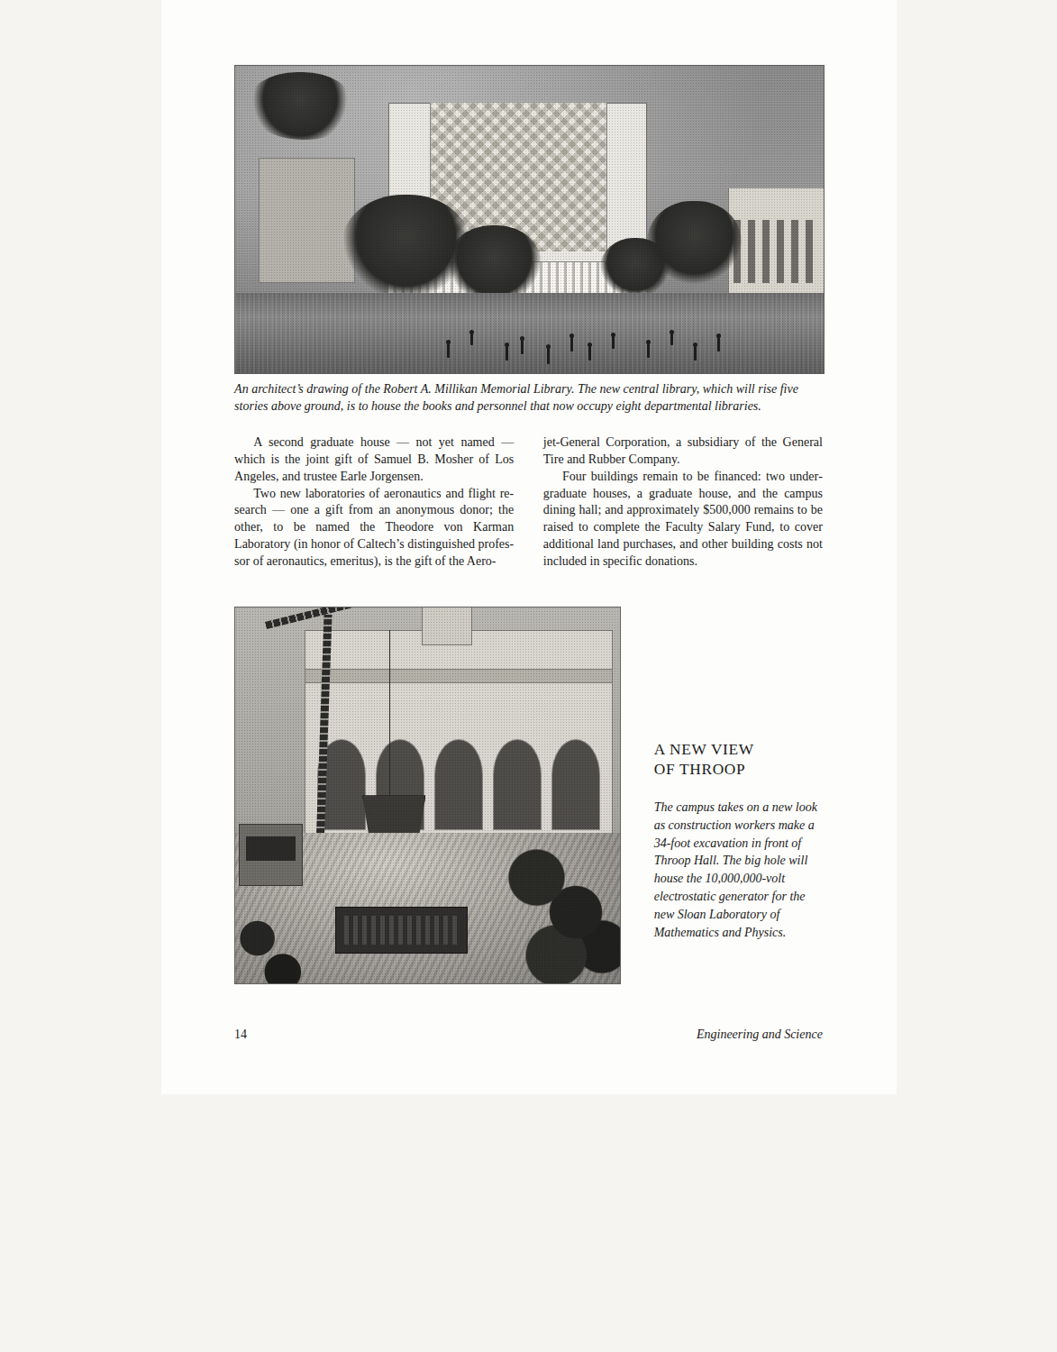An architect’s drawing of the Robert A. Millikan Memorial Library. The new central library, which will rise five stories above ground, is to house the books and personnel that now occupy eight departmental libraries.
A second graduate house — not yet named — which is the joint gift of Samuel B. Mosher of Los Angeles, and trustee Earle Jorgensen.
Two new laboratories of aeronautics and flight research — one a gift from an anonymous donor; the other, to be named the Theodore von Karman Laboratory (in honor of Caltech’s distinguished professor of aeronautics, emeritus), is the gift of the Aero-
jet-General Corporation, a subsidiary of the General Tire and Rubber Company.
Four buildings remain to be financed: two undergraduate houses, a graduate house, and the campus dining hall; and approximately $500,000 remains to be raised to complete the Faculty Salary Fund, to cover additional land purchases, and other building costs not included in specific donations.
A NEW VIEW
OF THROOP
The campus takes on a new look as construction workers make a 34-foot excavation in front of Throop Hall. The big hole will house the 10,000,000-volt electrostatic generator for the new Sloan Laboratory of Mathematics and Physics.
14 Engineering and Science